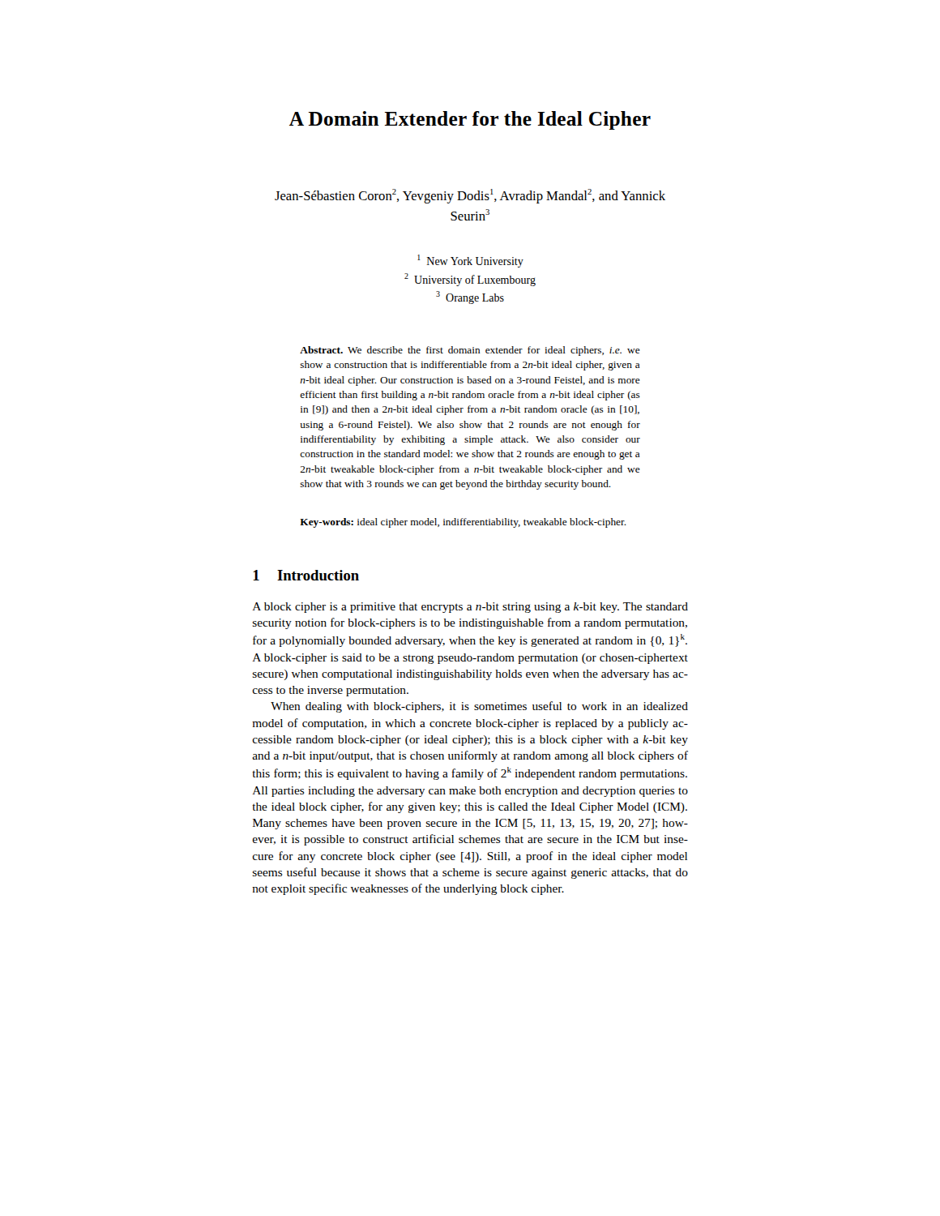A Domain Extender for the Ideal Cipher
Jean-Sébastien Coron2, Yevgeniy Dodis1, Avradip Mandal2, and Yannick
Seurin3
1 New York University
2 University of Luxembourg
3 Orange Labs
Abstract. We describe the first domain extender for ideal ciphers, i.e. we show a construction that is indifferentiable from a 2n-bit ideal cipher, given a n-bit ideal cipher. Our construction is based on a 3-round Feistel, and is more efficient than first building a n-bit random oracle from a n-bit ideal cipher (as in [9]) and then a 2n-bit ideal cipher from a n-bit random oracle (as in [10], using a 6-round Feistel). We also show that 2 rounds are not enough for indifferentiability by exhibiting a simple attack. We also consider our construction in the standard model: we show that 2 rounds are enough to get a 2n-bit tweakable block-cipher from a n-bit tweakable block-cipher and we show that with 3 rounds we can get beyond the birthday security bound.
Key-words: ideal cipher model, indifferentiability, tweakable block-cipher.
1 Introduction
A block cipher is a primitive that encrypts a n-bit string using a k-bit key. The standard security notion for block-ciphers is to be indistinguishable from a random permutation, for a polynomially bounded adversary, when the key is generated at random in {0, 1}k. A block-cipher is said to be a strong pseudo-random permutation (or chosen-ciphertext secure) when computational indistinguishability holds even when the adversary has access to the inverse permutation.
When dealing with block-ciphers, it is sometimes useful to work in an idealized model of computation, in which a concrete block-cipher is replaced by a publicly accessible random block-cipher (or ideal cipher); this is a block cipher with a k-bit key and a n-bit input/output, that is chosen uniformly at random among all block ciphers of this form; this is equivalent to having a family of 2k independent random permutations. All parties including the adversary can make both encryption and decryption queries to the ideal block cipher, for any given key; this is called the Ideal Cipher Model (ICM). Many schemes have been proven secure in the ICM [5, 11, 13, 15, 19, 20, 27]; however, it is possible to construct artificial schemes that are secure in the ICM but insecure for any concrete block cipher (see [4]). Still, a proof in the ideal cipher model seems useful because it shows that a scheme is secure against generic attacks, that do not exploit specific weaknesses of the underlying block cipher.